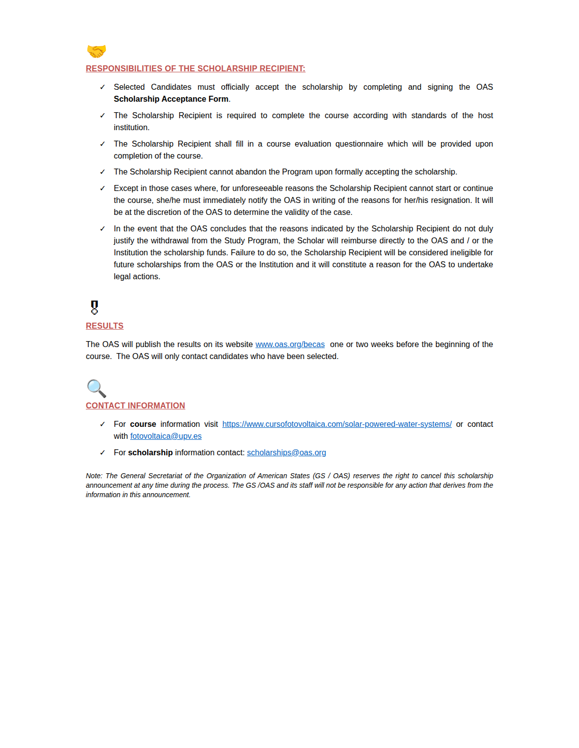🤝
RESPONSIBILITIES OF THE SCHOLARSHIP RECIPIENT:
Selected Candidates must officially accept the scholarship by completing and signing the OAS Scholarship Acceptance Form.
The Scholarship Recipient is required to complete the course according with standards of the host institution.
The Scholarship Recipient shall fill in a course evaluation questionnaire which will be provided upon completion of the course.
The Scholarship Recipient cannot abandon the Program upon formally accepting the scholarship.
Except in those cases where, for unforeseeable reasons the Scholarship Recipient cannot start or continue the course, she/he must immediately notify the OAS in writing of the reasons for her/his resignation. It will be at the discretion of the OAS to determine the validity of the case.
In the event that the OAS concludes that the reasons indicated by the Scholarship Recipient do not duly justify the withdrawal from the Study Program, the Scholar will reimburse directly to the OAS and / or the Institution the scholarship funds. Failure to do so, the Scholarship Recipient will be considered ineligible for future scholarships from the OAS or the Institution and it will constitute a reason for the OAS to undertake legal actions.
🎖
RESULTS
The OAS will publish the results on its website www.oas.org/becas one or two weeks before the beginning of the course. The OAS will only contact candidates who have been selected.
🔍
CONTACT INFORMATION
For course information visit https://www.cursofotovoltaica.com/solar-powered-water-systems/ or contact with fotovoltaica@upv.es
For scholarship information contact: scholarships@oas.org
Note: The General Secretariat of the Organization of American States (GS / OAS) reserves the right to cancel this scholarship announcement at any time during the process. The GS /OAS and its staff will not be responsible for any action that derives from the information in this announcement.